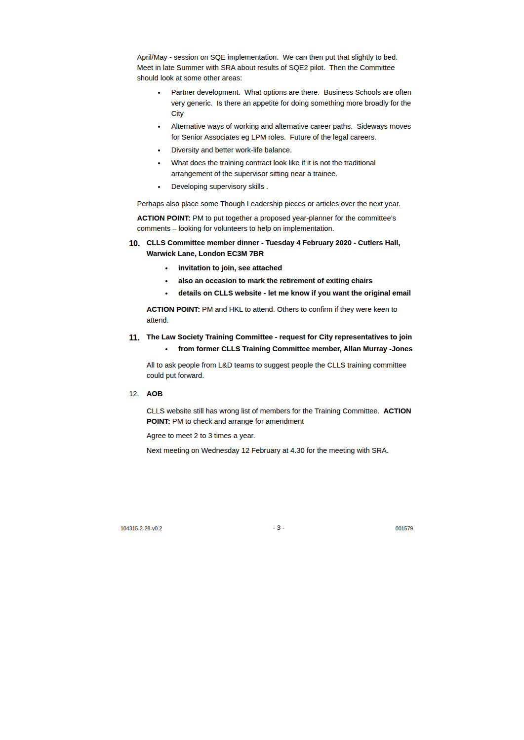April/May - session on SQE implementation. We can then put that slightly to bed.
Meet in late Summer with SRA about results of SQE2 pilot. Then the Committee should look at some other areas:
Partner development. What options are there. Business Schools are often very generic. Is there an appetite for doing something more broadly for the City
Alternative ways of working and alternative career paths. Sideways moves for Senior Associates eg LPM roles. Future of the legal careers.
Diversity and better work-life balance.
What does the training contract look like if it is not the traditional arrangement of the supervisor sitting near a trainee.
Developing supervisory skills .
Perhaps also place some Though Leadership pieces or articles over the next year.
ACTION POINT: PM to put together a proposed year-planner for the committee’s comments – looking for volunteers to help on implementation.
CLLS Committee member dinner - Tuesday 4 February 2020 - Cutlers Hall, Warwick Lane, London EC3M 7BR
invitation to join, see attached
also an occasion to mark the retirement of exiting chairs
details on CLLS website - let me know if you want the original email
ACTION POINT: PM and HKL to attend. Others to confirm if they were keen to attend.
The Law Society Training Committee - request for City representatives to join
from former CLLS Training Committee member, Allan Murray -Jones
All to ask people from L&D teams to suggest people the CLLS training committee could put forward.
12. AOB
CLLS website still has wrong list of members for the Training Committee. ACTION POINT: PM to check and arrange for amendment
Agree to meet 2 to 3 times a year.
Next meeting on Wednesday 12 February at 4.30 for the meeting with SRA.
104315-2-28-v0.2 - 3 - 001579